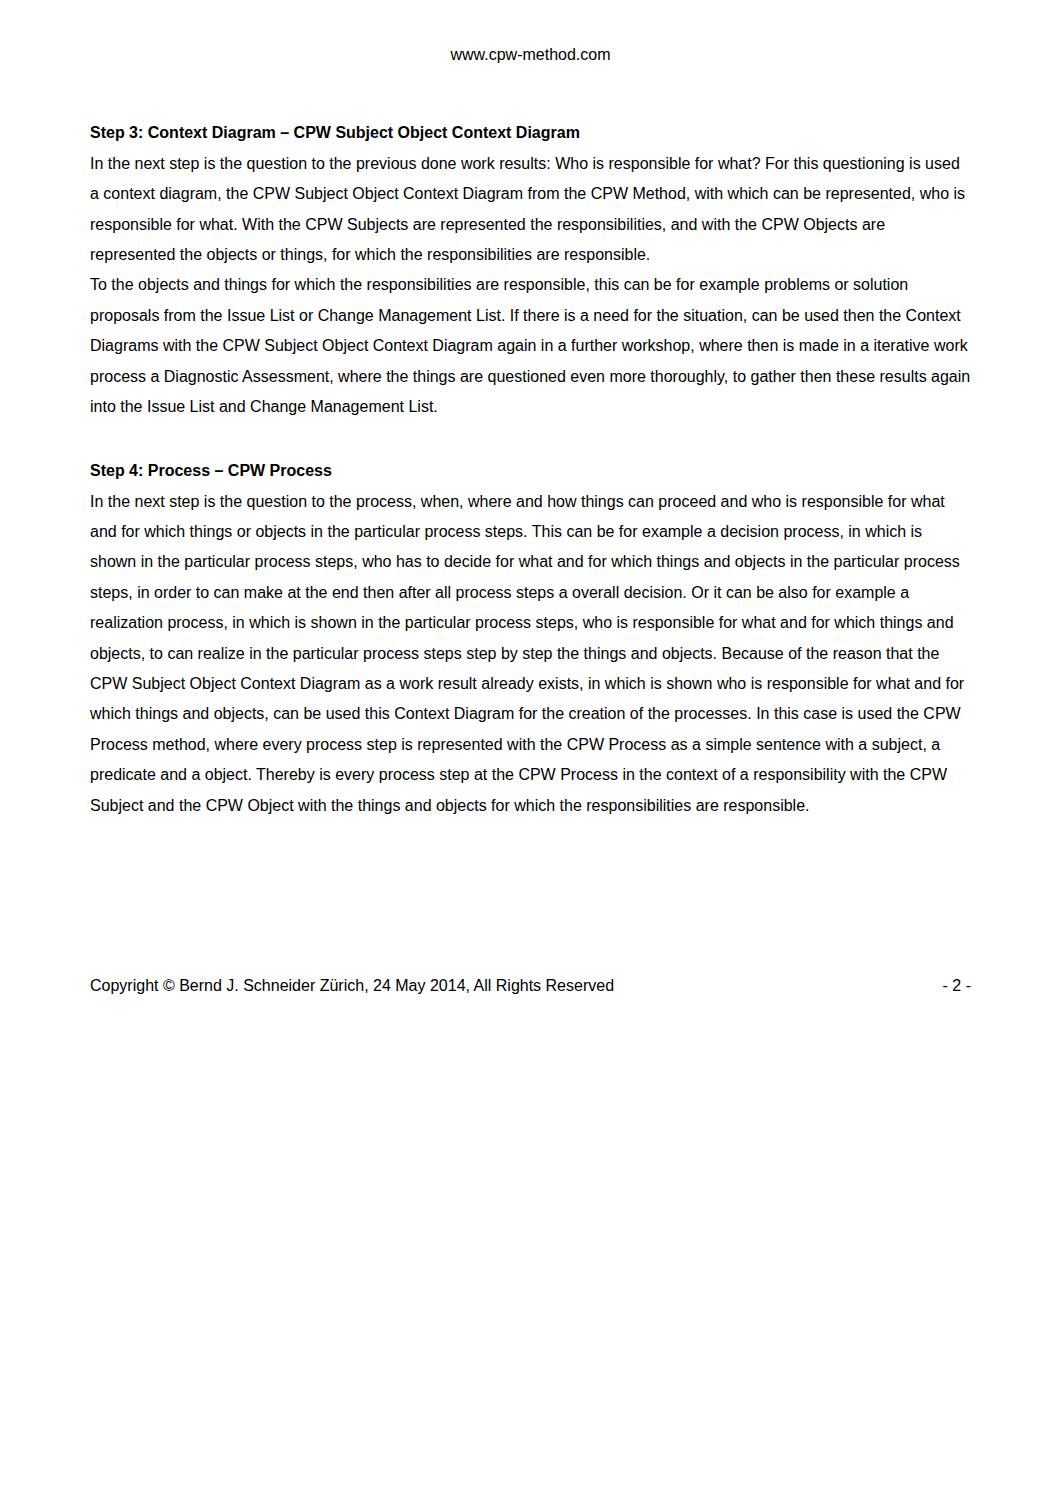www.cpw-method.com
Step 3: Context Diagram – CPW Subject Object Context Diagram
In the next step is the question to the previous done work results: Who is responsible for what? For this questioning is used a context diagram, the CPW Subject Object Context Diagram from the CPW Method, with which can be represented, who is responsible for what. With the CPW Subjects are represented the responsibilities, and with the CPW Objects are represented the objects or things, for which the responsibilities are responsible.
To the objects and things for which the responsibilities are responsible, this can be for example problems or solution proposals from the Issue List or Change Management List. If there is a need for the situation, can be used then the Context Diagrams with the CPW Subject Object Context Diagram again in a further workshop, where then is made in a iterative work process a Diagnostic Assessment, where the things are questioned even more thoroughly, to gather then these results again into the Issue List and Change Management List.
Step 4: Process – CPW Process
In the next step is the question to the process, when, where and how things can proceed and who is responsible for what and for which things or objects in the particular process steps. This can be for example a decision process, in which is shown in the particular process steps, who has to decide for what and for which things and objects in the particular process steps, in order to can make at the end then after all process steps a overall decision. Or it can be also for example a realization process, in which is shown in the particular process steps, who is responsible for what and for which things and objects, to can realize in the particular process steps step by step the things and objects. Because of the reason that the CPW Subject Object Context Diagram as a work result already exists, in which is shown who is responsible for what and for which things and objects, can be used this Context Diagram for the creation of the processes. In this case is used the CPW Process method, where every process step is represented with the CPW Process as a simple sentence with a subject, a predicate and a object. Thereby is every process step at the CPW Process in the context of a responsibility with the CPW Subject and the CPW Object with the things and objects for which the responsibilities are responsible.
Copyright © Bernd J. Schneider Zürich, 24 May 2014, All Rights Reserved - 2 -